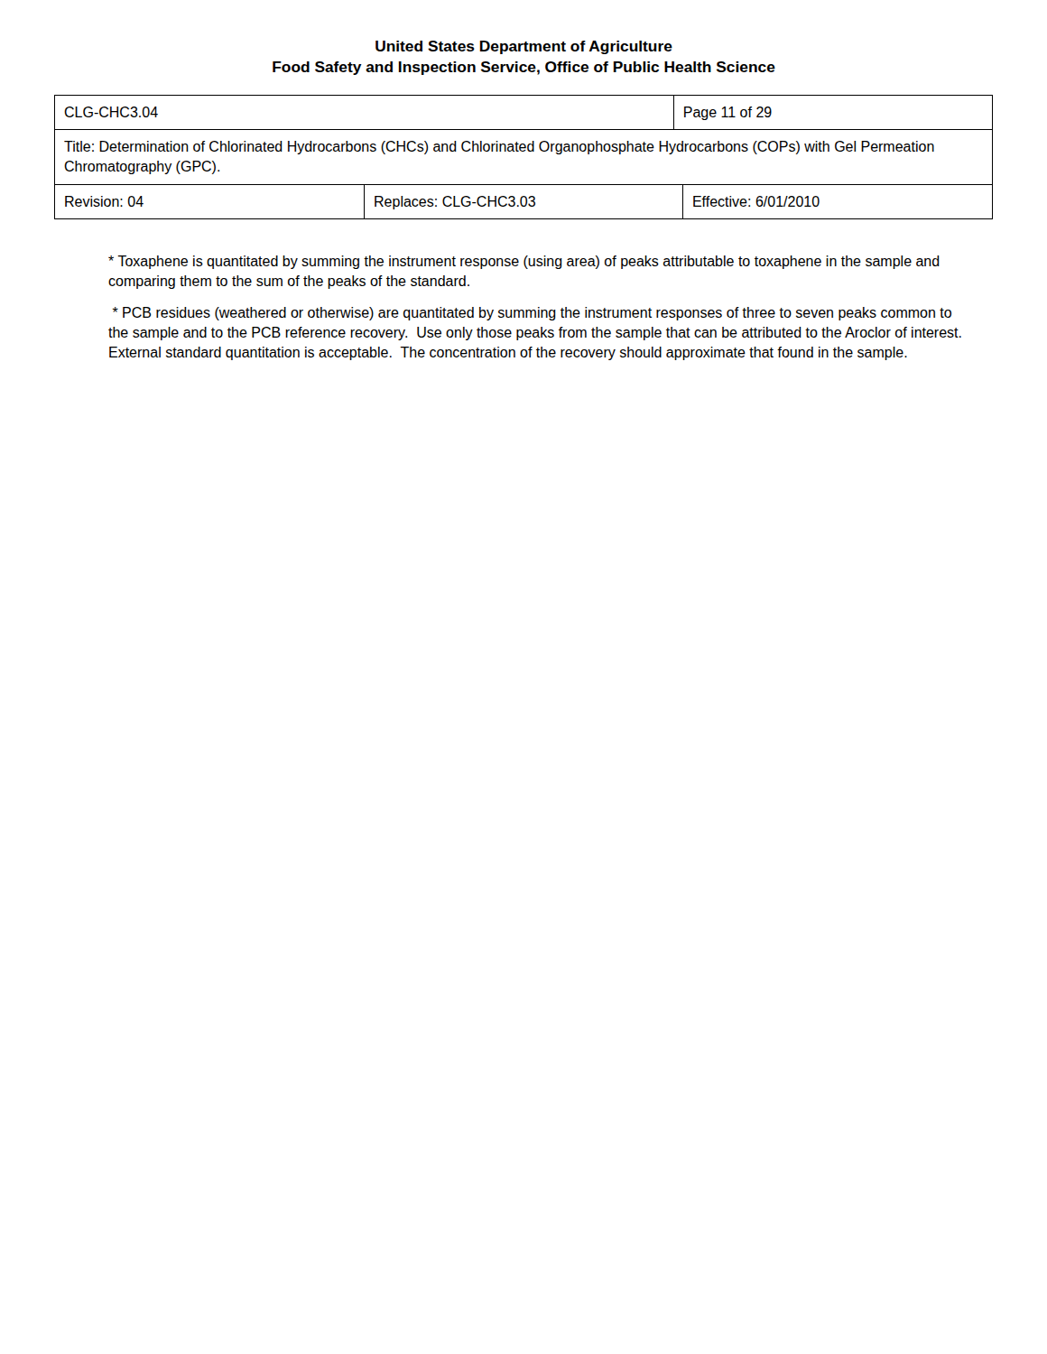United States Department of Agriculture
Food Safety and Inspection Service, Office of Public Health Science
| CLG-CHC3.04 | Page 11 of 29 |
| Title: Determination of Chlorinated Hydrocarbons (CHCs) and Chlorinated Organophosphate Hydrocarbons (COPs) with Gel Permeation Chromatography (GPC). |
| / Revision: 04 / Replaces: CLG-CHC3.03 / Effective: 6/01/2010 / |
* Toxaphene is quantitated by summing the instrument response (using area) of peaks attributable to toxaphene in the sample and comparing them to the sum of the peaks of the standard.
* PCB residues (weathered or otherwise) are quantitated by summing the instrument responses of three to seven peaks common to the sample and to the PCB reference recovery. Use only those peaks from the sample that can be attributed to the Aroclor of interest. External standard quantitation is acceptable. The concentration of the recovery should approximate that found in the sample.